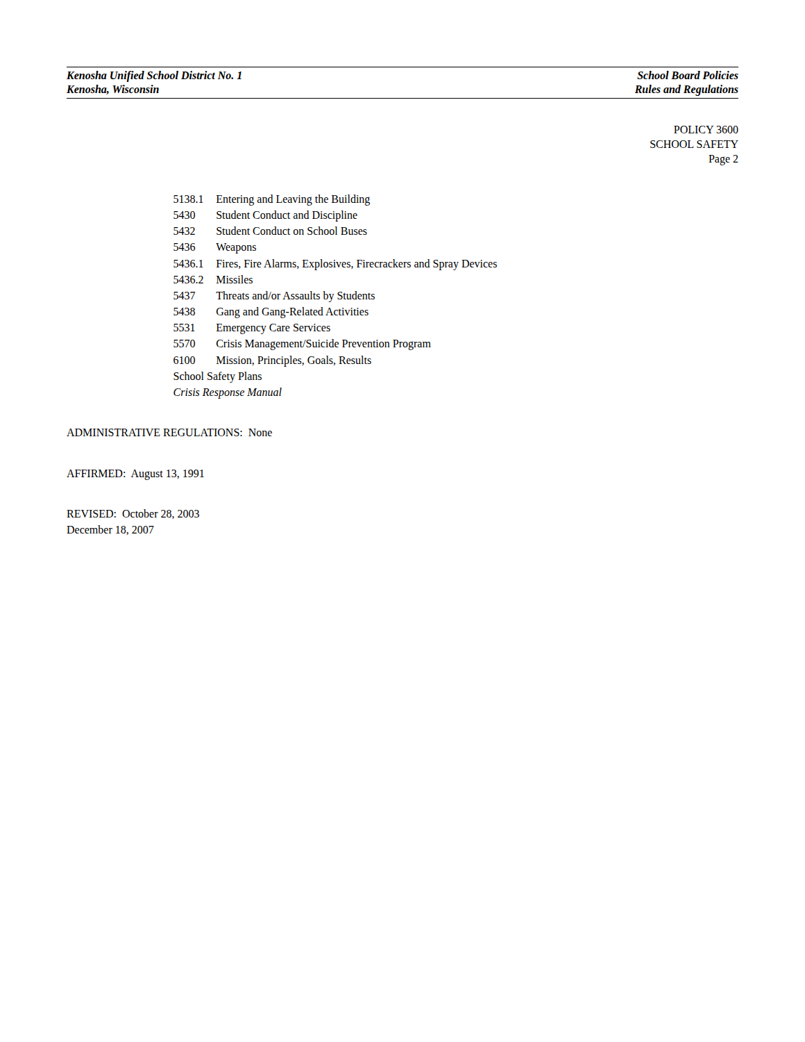Kenosha Unified School District No. 1
Kenosha, Wisconsin
School Board Policies
Rules and Regulations
POLICY 3600
SCHOOL SAFETY
Page 2
| 5138.1 | Entering and Leaving the Building |
| 5430 | Student Conduct and Discipline |
| 5432 | Student Conduct on School Buses |
| 5436 | Weapons |
| 5436.1 | Fires, Fire Alarms, Explosives, Firecrackers and Spray Devices |
| 5436.2 | Missiles |
| 5437 | Threats and/or Assaults by Students |
| 5438 | Gang and Gang-Related Activities |
| 5531 | Emergency Care Services |
| 5570 | Crisis Management/Suicide Prevention Program |
| 6100 | Mission, Principles, Goals, Results |
School Safety Plans
Crisis Response Manual
ADMINISTRATIVE REGULATIONS: None
AFFIRMED: August 13, 1991
REVISED: October 28, 2003
December 18, 2007